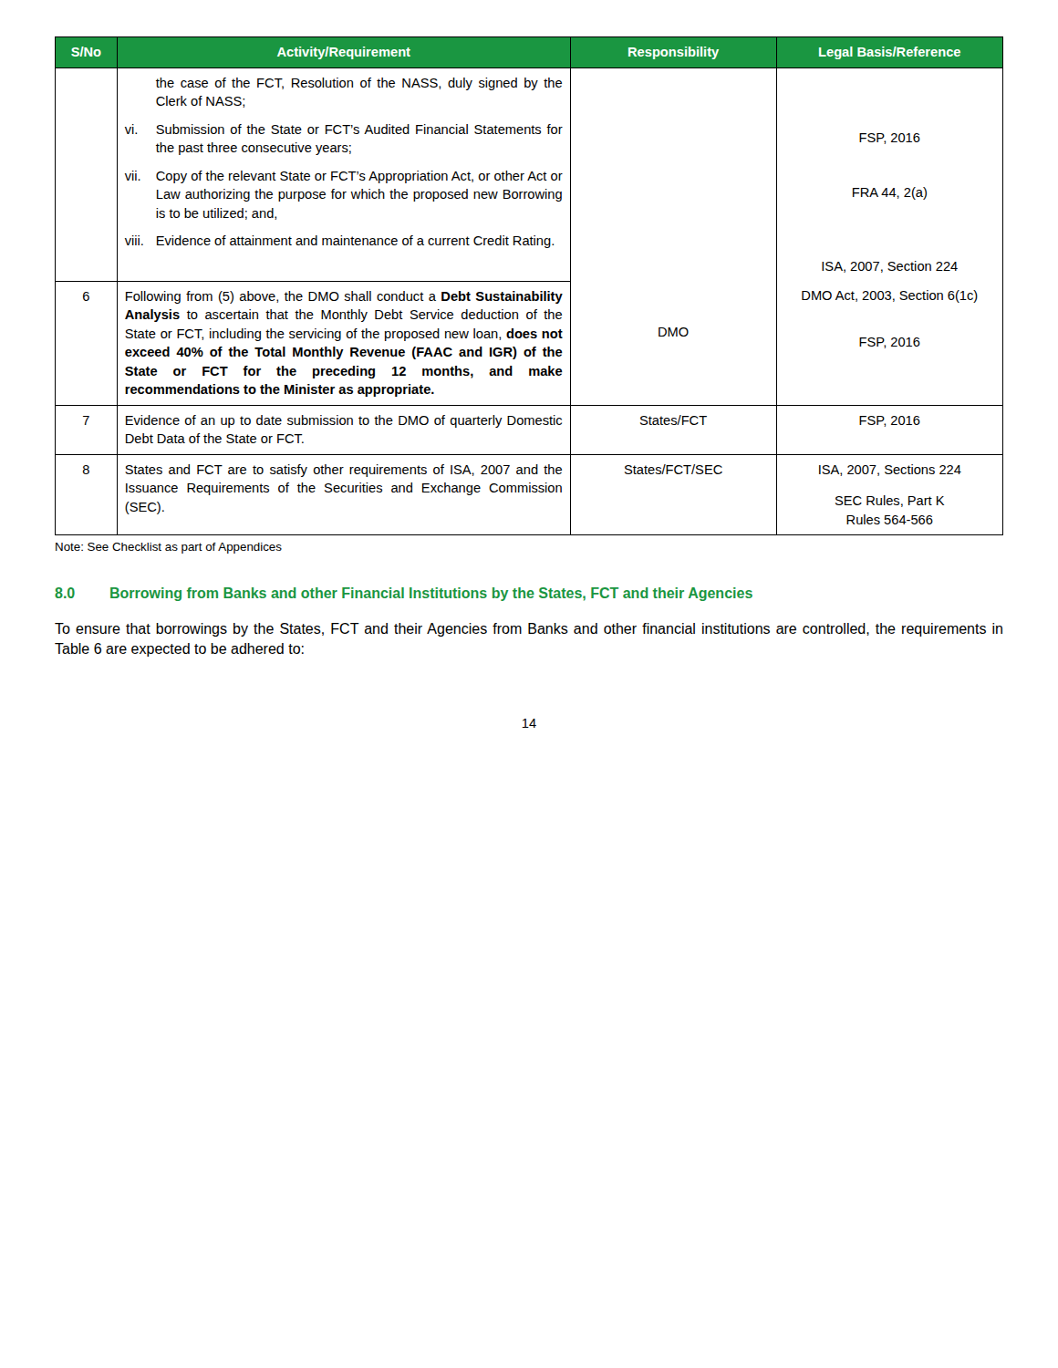| S/No | Activity/Requirement | Responsibility | Legal Basis/Reference |
| --- | --- | --- | --- |
| | the case of the FCT, Resolution of the NASS, duly signed by the Clerk of NASS; vi. Submission of the State or FCT’s Audited Financial Statements for the past three consecutive years; vii. Copy of the relevant State or FCT’s Appropriation Act, or other Act or Law authorizing the purpose for which the proposed new Borrowing is to be utilized; and, viii. Evidence of attainment and maintenance of a current Credit Rating. | | FSP, 2016 FRA 44, 2(a) ISA, 2007, Section 224 |
| 6 | Following from (5) above, the DMO shall conduct a Debt Sustainability Analysis to ascertain that the Monthly Debt Service deduction of the State or FCT, including the servicing of the proposed new loan, does not exceed 40% of the Total Monthly Revenue (FAAC and IGR) of the State or FCT for the preceding 12 months, and make recommendations to the Minister as appropriate. | DMO | DMO Act, 2003, Section 6(1c) FSP, 2016 |
| 7 | Evidence of an up to date submission to the DMO of quarterly Domestic Debt Data of the State or FCT. | States/FCT | FSP, 2016 |
| 8 | States and FCT are to satisfy other requirements of ISA, 2007 and the Issuance Requirements of the Securities and Exchange Commission (SEC). | States/FCT/SEC | ISA, 2007, Sections 224 SEC Rules, Part K Rules 564-566 |
Note: See Checklist as part of Appendices
8.0 Borrowing from Banks and other Financial Institutions by the States, FCT and their Agencies
To ensure that borrowings by the States, FCT and their Agencies from Banks and other financial institutions are controlled, the requirements in Table 6 are expected to be adhered to:
14